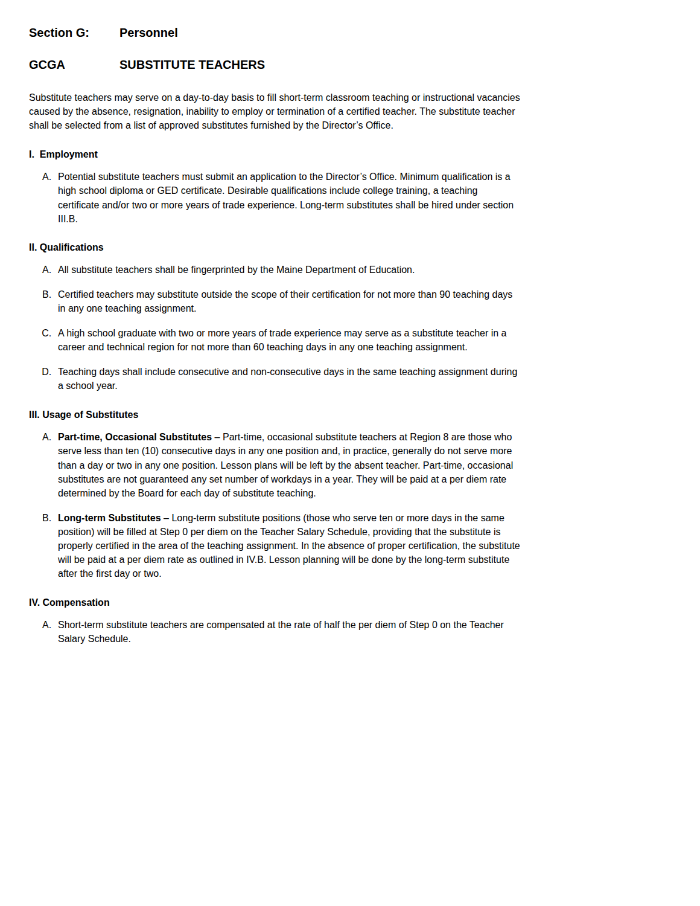Section G: Personnel
GCGASUBSTITUTE TEACHERS
Substitute teachers may serve on a day-to-day basis to fill short-term classroom teaching or instructional vacancies caused by the absence, resignation, inability to employ or termination of a certified teacher. The substitute teacher shall be selected from a list of approved substitutes furnished by the Director’s Office.
I. Employment
Potential substitute teachers must submit an application to the Director’s Office. Minimum qualification is a high school diploma or GED certificate. Desirable qualifications include college training, a teaching certificate and/or two or more years of trade experience. Long-term substitutes shall be hired under section III.B.
II. Qualifications
All substitute teachers shall be fingerprinted by the Maine Department of Education.
Certified teachers may substitute outside the scope of their certification for not more than 90 teaching days in any one teaching assignment.
A high school graduate with two or more years of trade experience may serve as a substitute teacher in a career and technical region for not more than 60 teaching days in any one teaching assignment.
Teaching days shall include consecutive and non-consecutive days in the same teaching assignment during a school year.
III. Usage of Substitutes
Part-time, Occasional Substitutes – Part-time, occasional substitute teachers at Region 8 are those who serve less than ten (10) consecutive days in any one position and, in practice, generally do not serve more than a day or two in any one position. Lesson plans will be left by the absent teacher. Part-time, occasional substitutes are not guaranteed any set number of workdays in a year. They will be paid at a per diem rate determined by the Board for each day of substitute teaching.
Long-term Substitutes – Long-term substitute positions (those who serve ten or more days in the same position) will be filled at Step 0 per diem on the Teacher Salary Schedule, providing that the substitute is properly certified in the area of the teaching assignment. In the absence of proper certification, the substitute will be paid at a per diem rate as outlined in IV.B. Lesson planning will be done by the long-term substitute after the first day or two.
IV. Compensation
Short-term substitute teachers are compensated at the rate of half the per diem of Step 0 on the Teacher Salary Schedule.